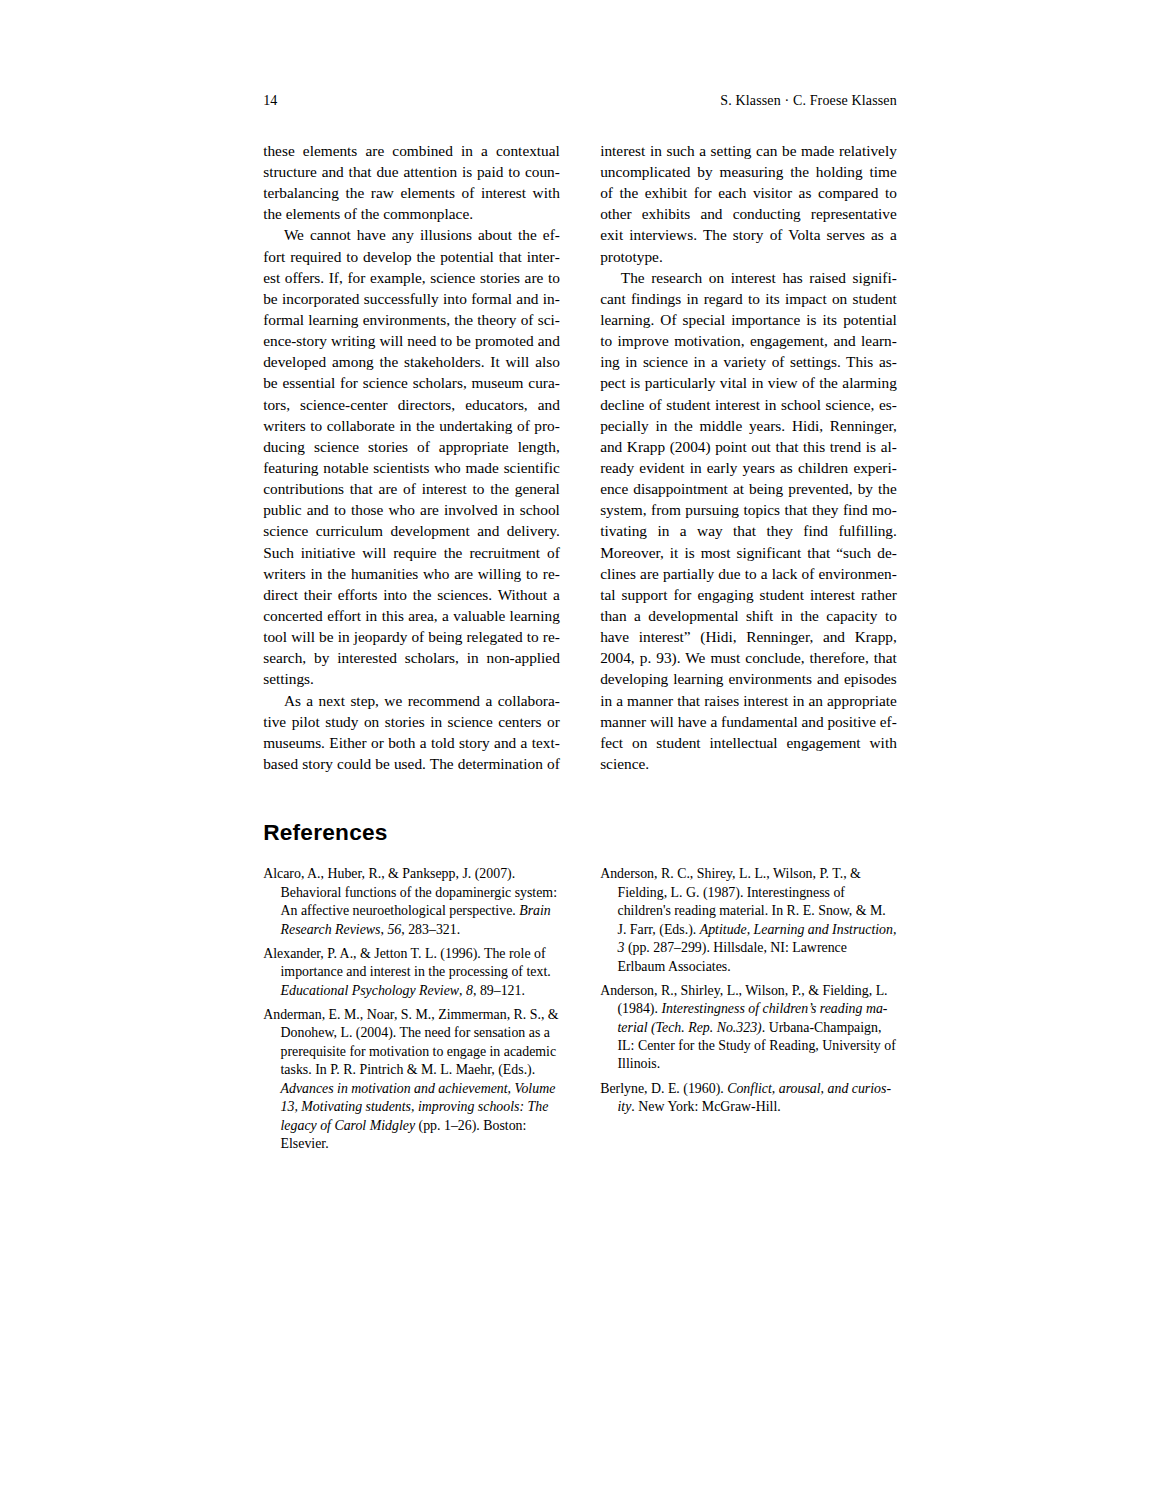14 S. Klassen · C. Froese Klassen
these elements are combined in a contextual structure and that due attention is paid to counterbalancing the raw elements of interest with the elements of the commonplace.
We cannot have any illusions about the effort required to develop the potential that interest offers. If, for example, science stories are to be incorporated successfully into formal and informal learning environments, the theory of science-story writing will need to be promoted and developed among the stakeholders. It will also be essential for science scholars, museum curators, science-center directors, educators, and writers to collaborate in the undertaking of producing science stories of appropriate length, featuring notable scientists who made scientific contributions that are of interest to the general public and to those who are involved in school science curriculum development and delivery. Such initiative will require the recruitment of writers in the humanities who are willing to redirect their efforts into the sciences. Without a concerted effort in this area, a valuable learning tool will be in jeopardy of being relegated to research, by interested scholars, in non-applied settings.
As a next step, we recommend a collaborative pilot study on stories in science centers or museums. Either or both a told story and a text-based story could be used. The determination of interest in such a setting can be made relatively uncomplicated by measuring the holding time of the exhibit for each visitor as compared to other exhibits and conducting representative exit interviews. The story of Volta serves as a prototype.
The research on interest has raised significant findings in regard to its impact on student learning. Of special importance is its potential to improve motivation, engagement, and learning in science in a variety of settings. This aspect is particularly vital in view of the alarming decline of student interest in school science, especially in the middle years. Hidi, Renninger, and Krapp (2004) point out that this trend is already evident in early years as children experience disappointment at being prevented, by the system, from pursuing topics that they find motivating in a way that they find fulfilling. Moreover, it is most significant that “such declines are partially due to a lack of environmental support for engaging student interest rather than a developmental shift in the capacity to have interest” (Hidi, Renninger, and Krapp, 2004, p. 93). We must conclude, therefore, that developing learning environments and episodes in a manner that raises interest in an appropriate manner will have a fundamental and positive effect on student intellectual engagement with science.
References
Alcaro, A., Huber, R., & Panksepp, J. (2007). Behavioral functions of the dopaminergic system: An affective neuroethological perspective. Brain Research Reviews, 56, 283–321.
Alexander, P. A., & Jetton T. L. (1996). The role of importance and interest in the processing of text. Educational Psychology Review, 8, 89–121.
Anderman, E. M., Noar, S. M., Zimmerman, R. S., & Donohew, L. (2004). The need for sensation as a prerequisite for motivation to engage in academic tasks. In P. R. Pintrich & M. L. Maehr, (Eds.). Advances in motivation and achievement, Volume 13, Motivating students, improving schools: The legacy of Carol Midgley (pp. 1–26). Boston: Elsevier.
Anderson, R. C., Shirey, L. L., Wilson, P. T., & Fielding, L. G. (1987). Interestingness of children's reading material. In R. E. Snow, & M. J. Farr, (Eds.). Aptitude, Learning and Instruction, 3 (pp. 287–299). Hillsdale, NI: Lawrence Erlbaum Associates.
Anderson, R., Shirley, L., Wilson, P., & Fielding, L. (1984). Interestingness of children’s reading material (Tech. Rep. No.323). Urbana-Champaign, IL: Center for the Study of Reading, University of Illinois.
Berlyne, D. E. (1960). Conflict, arousal, and curiosity. New York: McGraw-Hill.